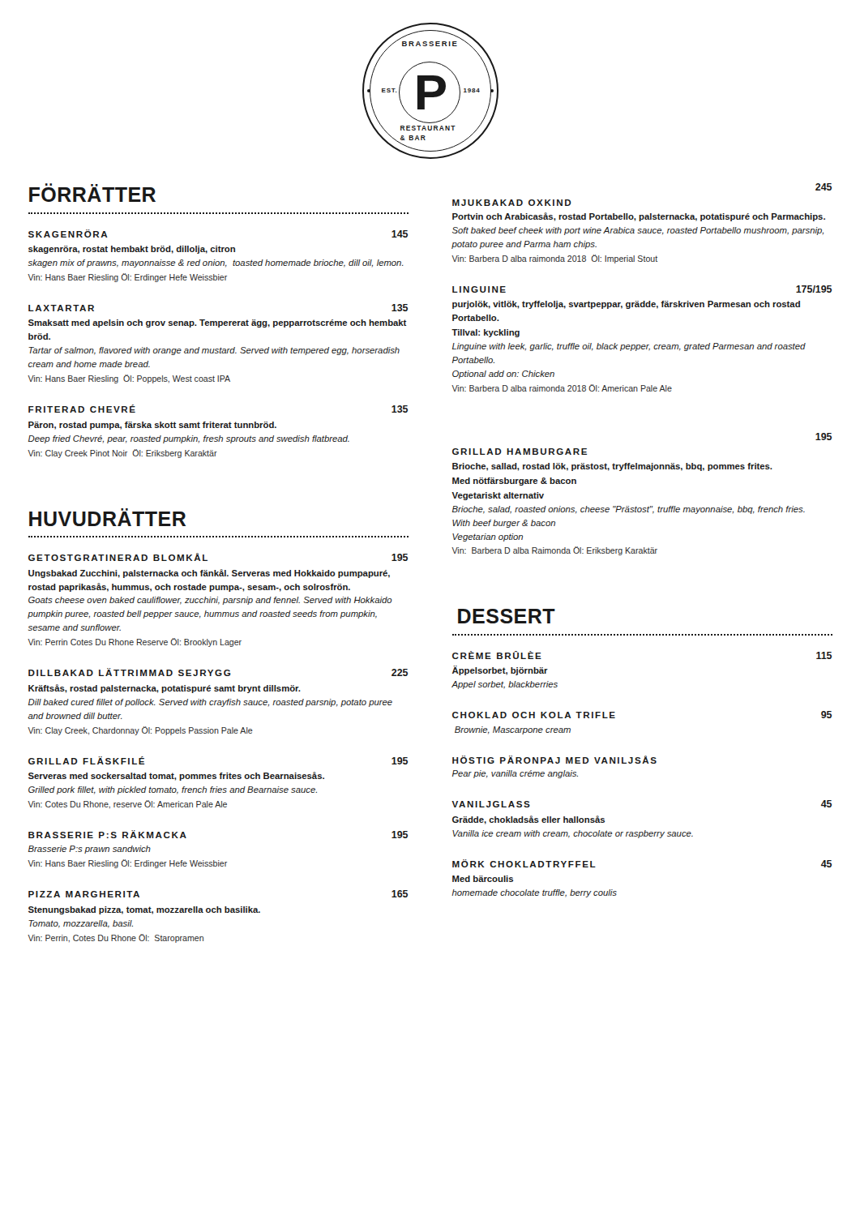Brasserie EST. 1984 P Restaurant & Bar
Förrätter
Skagenröra 145
skagenröra, rostat hembakt bröd, dillolja, citron
skagen mix of prawns, mayonnaisse & red onion, toasted homemade brioche, dill oil, lemon.
Vin: Hans Baer Riesling Öl: Erdinger Hefe Weissbier
Laxtartar 135
Smaksatt med apelsin och grov senap. Tempererat ägg, pepparrotscréme och hembakt bröd.
Tartar of salmon, flavored with orange and mustard. Served with tempered egg, horseradish cream and home made bread.
Vin: Hans Baer Riesling Öl: Poppels, West coast IPA
Friterad Chevré 135
Päron, rostad pumpa, färska skott samt friterat tunnbröd.
Deep fried Chevré, pear, roasted pumpkin, fresh sprouts and swedish flatbread.
Vin: Clay Creek Pinot Noir Öl: Eriksberg Karaktär
Huvudrätter
Getostgratinerad blomkål 195
Ungsbakad Zucchini, palsternacka och fänkål. Serveras med Hokkaido pumpapuré, rostad paprikasås, hummus, och rostade pumpa-, sesam-, och solrosfrön.
Goats cheese oven baked cauliflower, zucchini, parsnip and fennel. Served with Hokkaido pumpkin puree, roasted bell pepper sauce, hummus and roasted seeds from pumpkin, sesame and sunflower.
Vin: Perrin Cotes Du Rhone Reserve Öl: Brooklyn Lager
Dillbakad lättrimmad sejrygg 225
Kräftsås, rostad palsternacka, potatispuré samt brynt dillsmör.
Dill baked cured fillet of pollock. Served with crayfish sauce, roasted parsnip, potato puree and browned dill butter.
Vin: Clay Creek, Chardonnay Öl: Poppels Passion Pale Ale
Grillad fläskfilé 195
Serveras med sockersaltad tomat, pommes frites och Bearnaisesås.
Grilled pork fillet, with pickled tomato, french fries and Bearnaise sauce.
Vin: Cotes Du Rhone, reserve Öl: American Pale Ale
Brasserie P:s räkmacka 195
Brasserie P:s prawn sandwich
Vin: Hans Baer Riesling Öl: Erdinger Hefe Weissbier
Pizza Margherita 165
Stenungsbakad pizza, tomat, mozzarella och basilika.
Tomato, mozzarella, basil.
Vin: Perrin, Cotes Du Rhone Öl: Staropramen
245
Mjukbakad oxkind
Portvin och Arabicasås, rostad Portabello, palsternacka, potatispuré och Parmachips.
Soft baked beef cheek with port wine Arabica sauce, roasted Portabello mushroom, parsnip, potato puree and Parma ham chips.
Vin: Barbera D alba raimonda 2018 Öl: Imperial Stout
Linguine 175/195
purjolök, vitlök, tryffelolja, svartpeppar, grädde, färskriven Parmesan och rostad Portabello.
Tillval: kyckling
Linguine with leek, garlic, truffle oil, black pepper, cream, grated Parmesan and roasted Portabello.
Optional add on: Chicken
Vin: Barbera D alba raimonda 2018 Öl: American Pale Ale
195
Grillad hamburgare
Brioche, sallad, rostad lök, prästost, tryffelmajonnäs, bbq, pommes frites.
Med nötfärsburgare & bacon
Vegetariskt alternativ
Brioche, salad, roasted onions, cheese "Prästost", truffle mayonnaise, bbq, french fries.
With beef burger & bacon
Vegetarian option
Vin: Barbera D alba Raimonda Öl: Eriksberg Karaktär
Dessert
Crème Brûlèe 115
Äppelsorbet, björnbär
Appel sorbet, blackberries
Choklad och kola trifle 95
Brownie, Mascarpone cream
Höstig päronpaj med vaniljsås
Pear pie, vanilla créme anglais.
Vaniljglass 45
Grädde, chokladsås eller hallonsås
Vanilla ice cream with cream, chocolate or raspberry sauce.
Mörk chokladtryffel 45
Med bärcoulis
homemade chocolate truffle, berry coulis